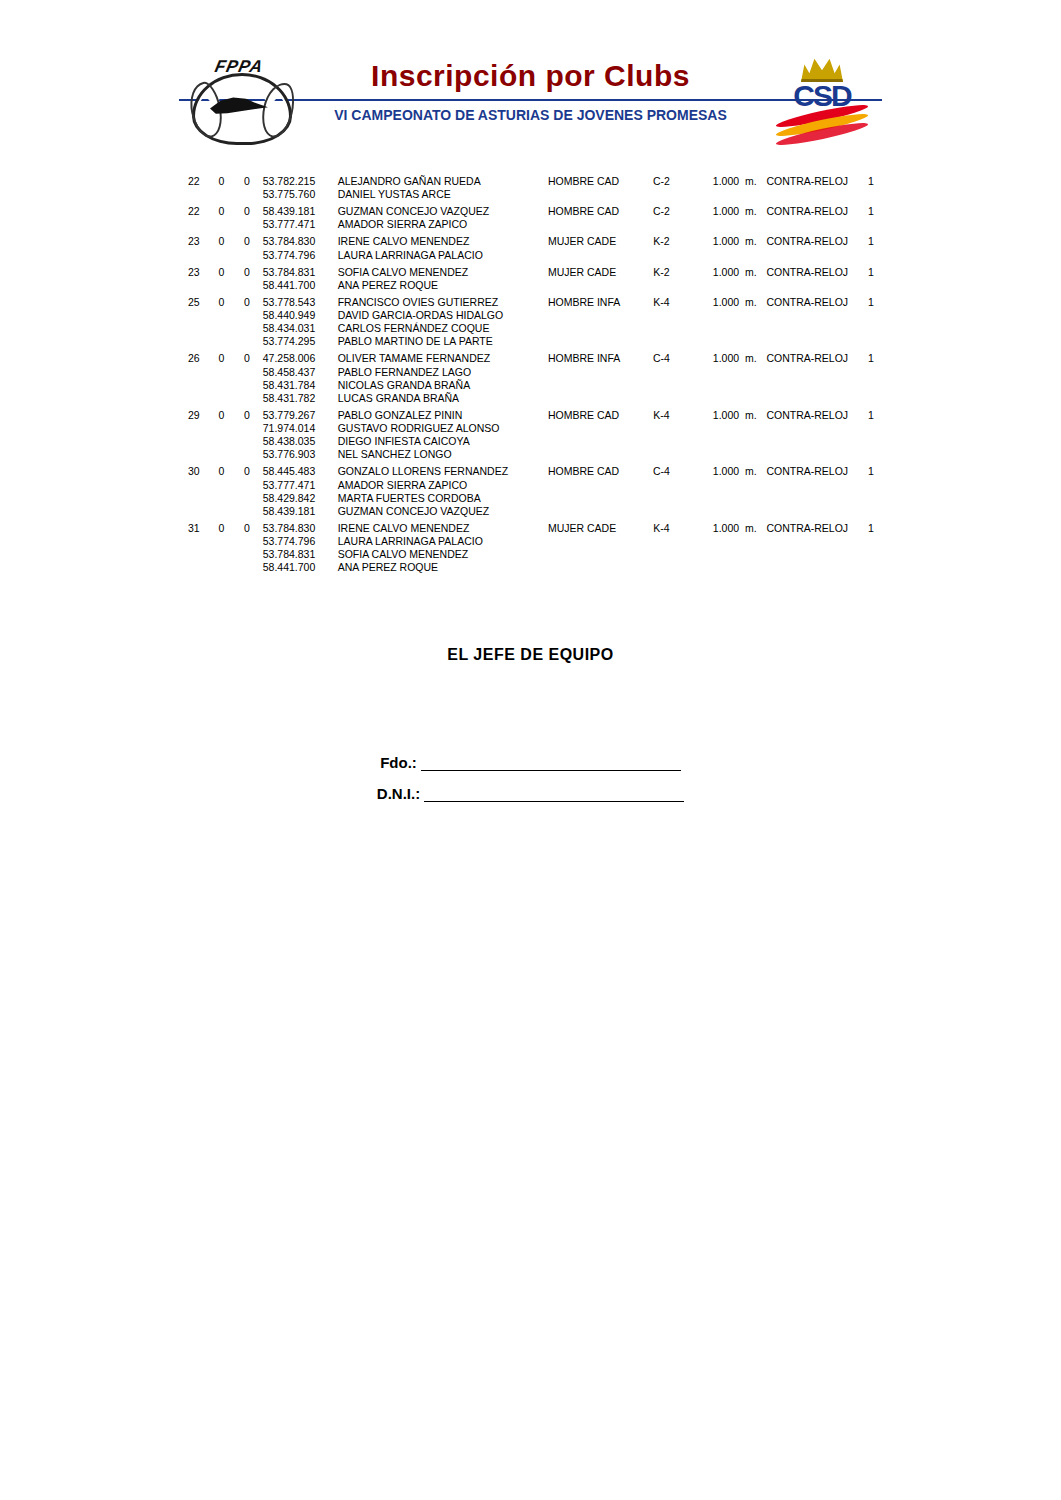FPPA
Inscripción por Clubs
VI CAMPEONATO DE ASTURIAS DE JOVENES PROMESAS
CSD
| 22 | 0 | 0 | 53.782.215 53.775.760 | ALEJANDRO GAÑAN RUEDA DANIEL YUSTAS ARCE | HOMBRE CAD | C-2 | 1.000 | m. | CONTRA-RELOJ | 1 |
| 22 | 0 | 0 | 58.439.181 53.777.471 | GUZMAN CONCEJO VAZQUEZ AMADOR SIERRA ZAPICO | HOMBRE CAD | C-2 | 1.000 | m. | CONTRA-RELOJ | 1 |
| 23 | 0 | 0 | 53.784.830 53.774.796 | IRENE CALVO MENENDEZ LAURA LARRINAGA PALACIO | MUJER CADE | K-2 | 1.000 | m. | CONTRA-RELOJ | 1 |
| 23 | 0 | 0 | 53.784.831 58.441.700 | SOFIA CALVO MENENDEZ ANA PEREZ ROQUE | MUJER CADE | K-2 | 1.000 | m. | CONTRA-RELOJ | 1 |
| 25 | 0 | 0 | 53.778.543 58.440.949 58.434.031 53.774.295 | FRANCISCO OVIES GUTIERREZ DAVID GARCIA-ORDAS HIDALGO CARLOS FERNÁNDEZ COQUE PABLO MARTINO DE LA PARTE | HOMBRE INFA | K-4 | 1.000 | m. | CONTRA-RELOJ | 1 |
| 26 | 0 | 0 | 47.258.006 58.458.437 58.431.784 58.431.782 | OLIVER TAMAME FERNANDEZ PABLO FERNANDEZ LAGO NICOLAS GRANDA BRAÑA LUCAS GRANDA BRAÑA | HOMBRE INFA | C-4 | 1.000 | m. | CONTRA-RELOJ | 1 |
| 29 | 0 | 0 | 53.779.267 71.974.014 58.438.035 53.776.903 | PABLO GONZALEZ PININ GUSTAVO RODRIGUEZ ALONSO DIEGO INFIESTA CAICOYA NEL SANCHEZ LONGO | HOMBRE CAD | K-4 | 1.000 | m. | CONTRA-RELOJ | 1 |
| 30 | 0 | 0 | 58.445.483 53.777.471 58.429.842 58.439.181 | GONZALO LLORENS FERNANDEZ AMADOR SIERRA ZAPICO MARTA FUERTES CORDOBA GUZMAN CONCEJO VAZQUEZ | HOMBRE CAD | C-4 | 1.000 | m. | CONTRA-RELOJ | 1 |
| 31 | 0 | 0 | 53.784.830 53.774.796 53.784.831 58.441.700 | IRENE CALVO MENENDEZ LAURA LARRINAGA PALACIO SOFIA CALVO MENENDEZ ANA PEREZ ROQUE | MUJER CADE | K-4 | 1.000 | m. | CONTRA-RELOJ | 1 |
EL JEFE DE EQUIPO
Fdo.:
D.N.I.: